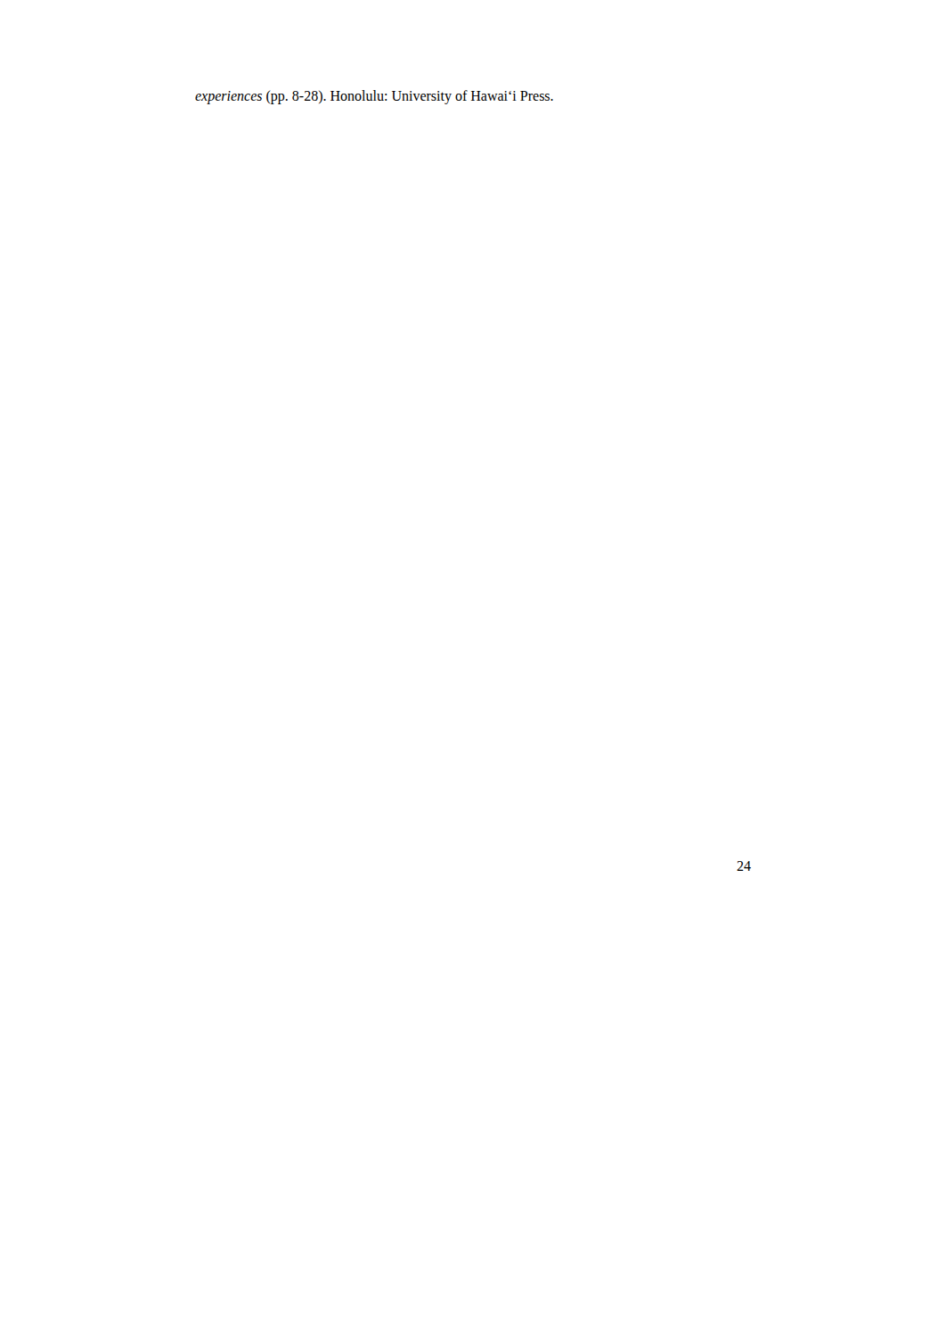experiences (pp. 8-28). Honolulu: University of Hawaiʻi Press.
24